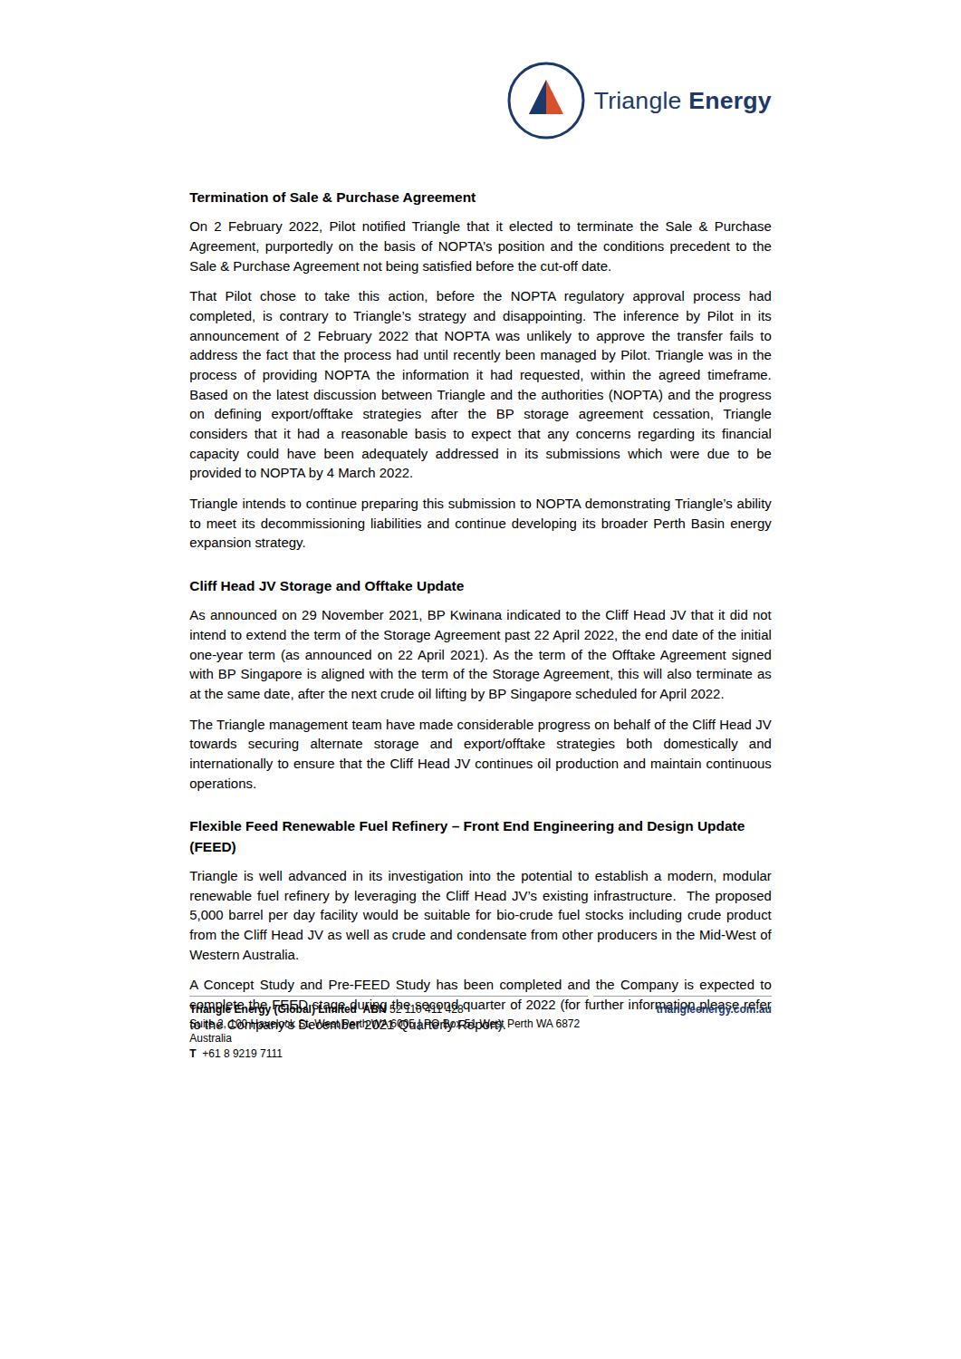Triangle Energy
Termination of Sale & Purchase Agreement
On 2 February 2022, Pilot notified Triangle that it elected to terminate the Sale & Purchase Agreement, purportedly on the basis of NOPTA’s position and the conditions precedent to the Sale & Purchase Agreement not being satisfied before the cut-off date.
That Pilot chose to take this action, before the NOPTA regulatory approval process had completed, is contrary to Triangle’s strategy and disappointing. The inference by Pilot in its announcement of 2 February 2022 that NOPTA was unlikely to approve the transfer fails to address the fact that the process had until recently been managed by Pilot. Triangle was in the process of providing NOPTA the information it had requested, within the agreed timeframe. Based on the latest discussion between Triangle and the authorities (NOPTA) and the progress on defining export/offtake strategies after the BP storage agreement cessation, Triangle considers that it had a reasonable basis to expect that any concerns regarding its financial capacity could have been adequately addressed in its submissions which were due to be provided to NOPTA by 4 March 2022.
Triangle intends to continue preparing this submission to NOPTA demonstrating Triangle’s ability to meet its decommissioning liabilities and continue developing its broader Perth Basin energy expansion strategy.
Cliff Head JV Storage and Offtake Update
As announced on 29 November 2021, BP Kwinana indicated to the Cliff Head JV that it did not intend to extend the term of the Storage Agreement past 22 April 2022, the end date of the initial one-year term (as announced on 22 April 2021). As the term of the Offtake Agreement signed with BP Singapore is aligned with the term of the Storage Agreement, this will also terminate as at the same date, after the next crude oil lifting by BP Singapore scheduled for April 2022.
The Triangle management team have made considerable progress on behalf of the Cliff Head JV towards securing alternate storage and export/offtake strategies both domestically and internationally to ensure that the Cliff Head JV continues oil production and maintain continuous operations.
Flexible Feed Renewable Fuel Refinery – Front End Engineering and Design Update (FEED)
Triangle is well advanced in its investigation into the potential to establish a modern, modular renewable fuel refinery by leveraging the Cliff Head JV’s existing infrastructure. The proposed 5,000 barrel per day facility would be suitable for bio-crude fuel stocks including crude product from the Cliff Head JV as well as crude and condensate from other producers in the Mid-West of Western Australia.
A Concept Study and Pre-FEED Study has been completed and the Company is expected to complete the FEED stage during the second quarter of 2022 (for further information please refer to the Company’s December 2021 Quarterly Report).
Triangle Energy (Global) Limited ABN 52 110 411 428
Suite 2, 100 Havelock St, West Perth WA 6005 | PO Box 51 West Perth WA 6872 Australia
T +61 8 9219 7111
triangleenergy.com.au